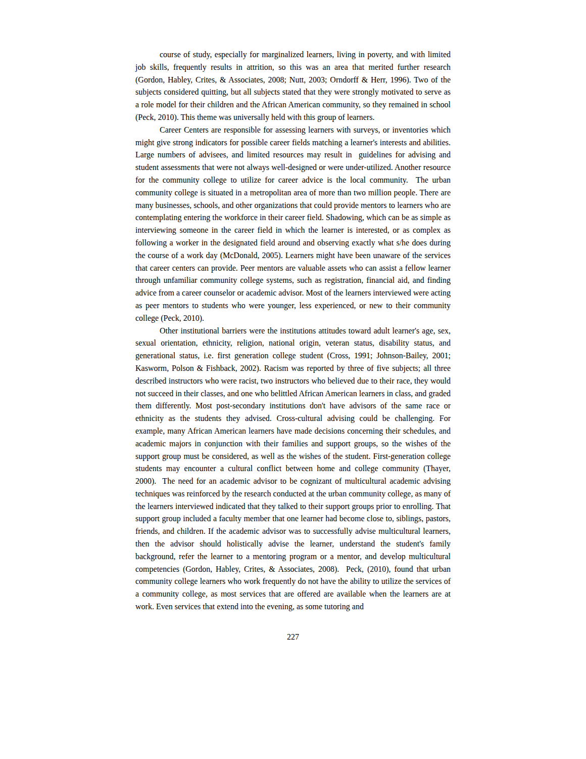course of study, especially for marginalized learners, living in poverty, and with limited job skills, frequently results in attrition, so this was an area that merited further research (Gordon, Habley, Crites, & Associates, 2008; Nutt, 2003; Orndorff & Herr, 1996). Two of the subjects considered quitting, but all subjects stated that they were strongly motivated to serve as a role model for their children and the African American community, so they remained in school (Peck, 2010). This theme was universally held with this group of learners.
Career Centers are responsible for assessing learners with surveys, or inventories which might give strong indicators for possible career fields matching a learner's interests and abilities. Large numbers of advisees, and limited resources may result in guidelines for advising and student assessments that were not always well-designed or were under-utilized. Another resource for the community college to utilize for career advice is the local community. The urban community college is situated in a metropolitan area of more than two million people. There are many businesses, schools, and other organizations that could provide mentors to learners who are contemplating entering the workforce in their career field. Shadowing, which can be as simple as interviewing someone in the career field in which the learner is interested, or as complex as following a worker in the designated field around and observing exactly what s/he does during the course of a work day (McDonald, 2005). Learners might have been unaware of the services that career centers can provide. Peer mentors are valuable assets who can assist a fellow learner through unfamiliar community college systems, such as registration, financial aid, and finding advice from a career counselor or academic advisor. Most of the learners interviewed were acting as peer mentors to students who were younger, less experienced, or new to their community college (Peck, 2010).
Other institutional barriers were the institutions attitudes toward adult learner's age, sex, sexual orientation, ethnicity, religion, national origin, veteran status, disability status, and generational status, i.e. first generation college student (Cross, 1991; Johnson-Bailey, 2001; Kasworm, Polson & Fishback, 2002). Racism was reported by three of five subjects; all three described instructors who were racist, two instructors who believed due to their race, they would not succeed in their classes, and one who belittled African American learners in class, and graded them differently. Most post-secondary institutions don't have advisors of the same race or ethnicity as the students they advised. Cross-cultural advising could be challenging. For example, many African American learners have made decisions concerning their schedules, and academic majors in conjunction with their families and support groups, so the wishes of the support group must be considered, as well as the wishes of the student. First-generation college students may encounter a cultural conflict between home and college community (Thayer, 2000). The need for an academic advisor to be cognizant of multicultural academic advising techniques was reinforced by the research conducted at the urban community college, as many of the learners interviewed indicated that they talked to their support groups prior to enrolling. That support group included a faculty member that one learner had become close to, siblings, pastors, friends, and children. If the academic advisor was to successfully advise multicultural learners, then the advisor should holistically advise the learner, understand the student's family background, refer the learner to a mentoring program or a mentor, and develop multicultural competencies (Gordon, Habley, Crites, & Associates, 2008). Peck, (2010), found that urban community college learners who work frequently do not have the ability to utilize the services of a community college, as most services that are offered are available when the learners are at work. Even services that extend into the evening, as some tutoring and
227